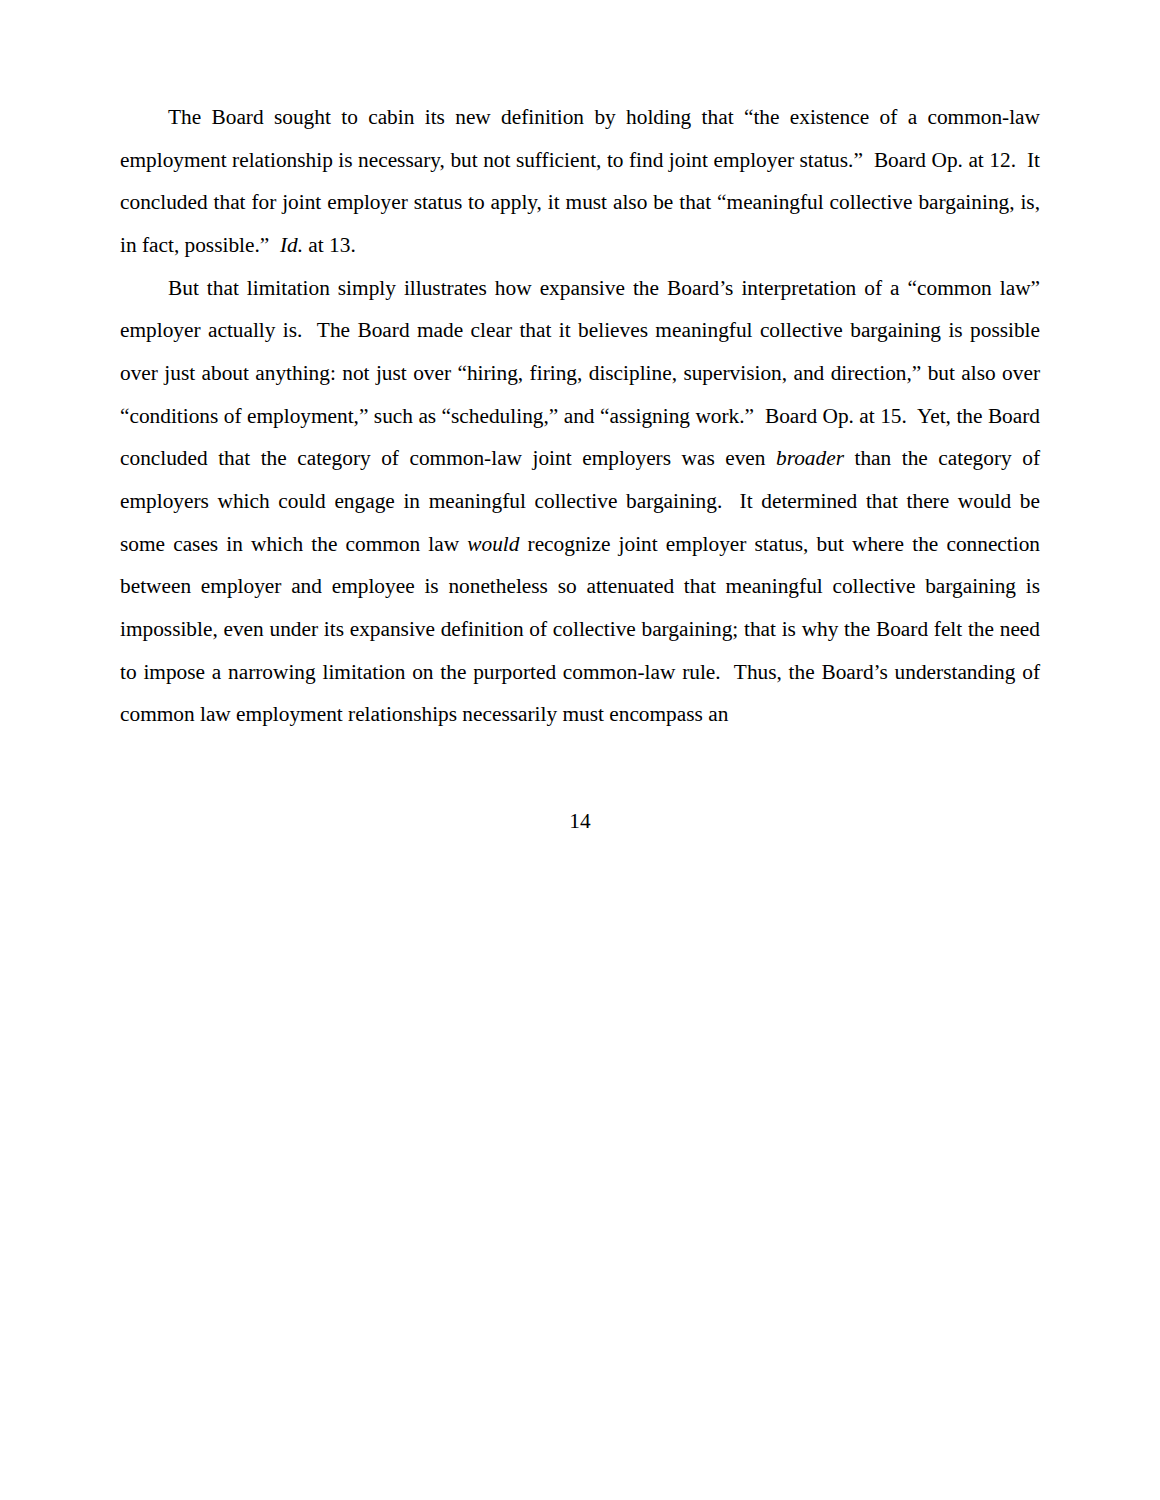The Board sought to cabin its new definition by holding that “the existence of a common-law employment relationship is necessary, but not sufficient, to find joint employer status.” Board Op. at 12. It concluded that for joint employer status to apply, it must also be that “meaningful collective bargaining, is, in fact, possible.” Id. at 13.
But that limitation simply illustrates how expansive the Board’s interpretation of a “common law” employer actually is. The Board made clear that it believes meaningful collective bargaining is possible over just about anything: not just over “hiring, firing, discipline, supervision, and direction,” but also over “conditions of employment,” such as “scheduling,” and “assigning work.” Board Op. at 15. Yet, the Board concluded that the category of common-law joint employers was even broader than the category of employers which could engage in meaningful collective bargaining. It determined that there would be some cases in which the common law would recognize joint employer status, but where the connection between employer and employee is nonetheless so attenuated that meaningful collective bargaining is impossible, even under its expansive definition of collective bargaining; that is why the Board felt the need to impose a narrowing limitation on the purported common-law rule. Thus, the Board’s understanding of common law employment relationships necessarily must encompass an
14